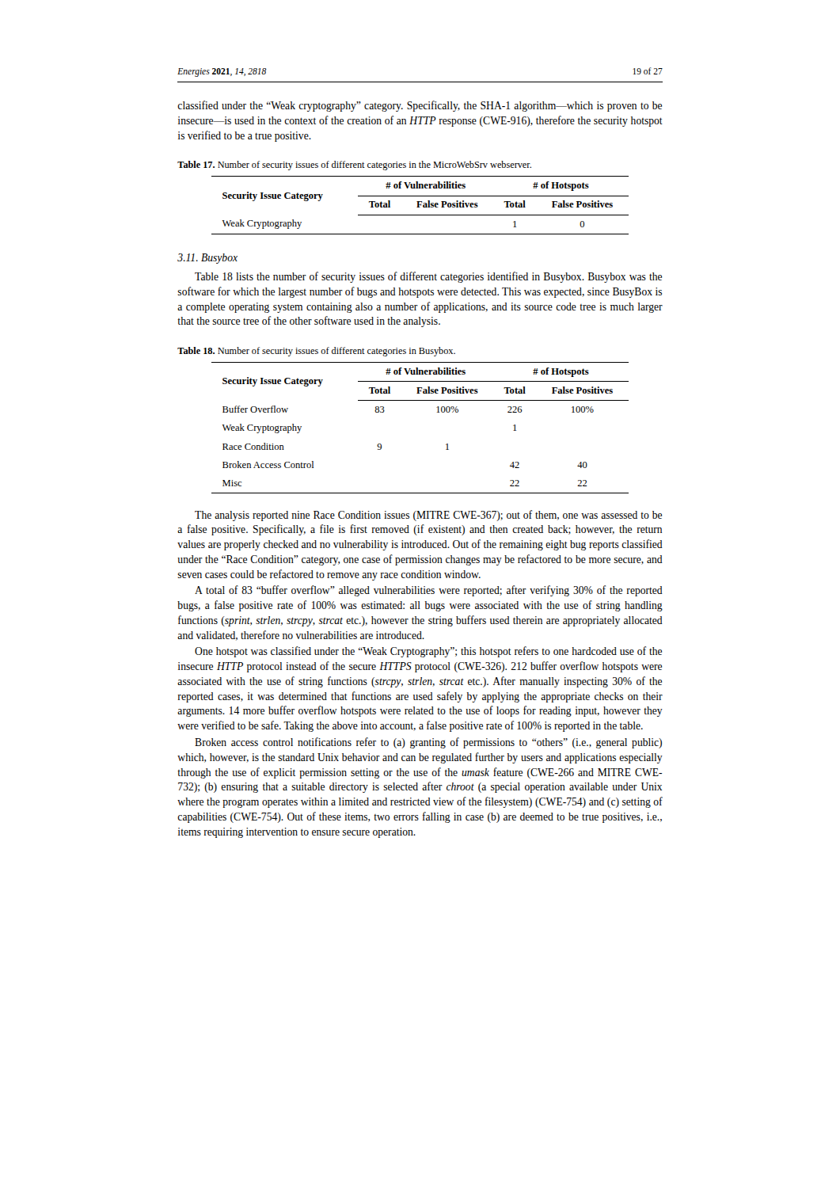Energies 2021, 14, 2818
19 of 27
classified under the “Weak cryptography” category. Specifically, the SHA-1 algorithm—which is proven to be insecure—is used in the context of the creation of an HTTP response (CWE-916), therefore the security hotspot is verified to be a true positive.
Table 17. Number of security issues of different categories in the MicroWebSrv webserver.
| Security Issue Category | # of Vulnerabilities | # of Hotspots |
| --- | --- | --- |
| Total | False Positives | Total | False Positives |
| Weak Cryptography | | | 1 | 0 |
3.11. Busybox
Table 18 lists the number of security issues of different categories identified in Busybox. Busybox was the software for which the largest number of bugs and hotspots were detected. This was expected, since BusyBox is a complete operating system containing also a number of applications, and its source code tree is much larger that the source tree of the other software used in the analysis.
Table 18. Number of security issues of different categories in Busybox.
| Security Issue Category | # of Vulnerabilities | # of Hotspots |
| --- | --- | --- |
| Total | False Positives | Total | False Positives |
| Buffer Overflow | 83 | 100% | 226 | 100% |
| Weak Cryptography | | | 1 | |
| Race Condition | 9 | 1 | | |
| Broken Access Control | | | 42 | 40 |
| Misc | | | 22 | 22 |
The analysis reported nine Race Condition issues (MITRE CWE-367); out of them, one was assessed to be a false positive. Specifically, a file is first removed (if existent) and then created back; however, the return values are properly checked and no vulnerability is introduced. Out of the remaining eight bug reports classified under the “Race Condition” category, one case of permission changes may be refactored to be more secure, and seven cases could be refactored to remove any race condition window.
A total of 83 “buffer overflow” alleged vulnerabilities were reported; after verifying 30% of the reported bugs, a false positive rate of 100% was estimated: all bugs were associated with the use of string handling functions (sprint, strlen, strcpy, strcat etc.), however the string buffers used therein are appropriately allocated and validated, therefore no vulnerabilities are introduced.
One hotspot was classified under the “Weak Cryptography”; this hotspot refers to one hardcoded use of the insecure HTTP protocol instead of the secure HTTPS protocol (CWE-326). 212 buffer overflow hotspots were associated with the use of string functions (strcpy, strlen, strcat etc.). After manually inspecting 30% of the reported cases, it was determined that functions are used safely by applying the appropriate checks on their arguments. 14 more buffer overflow hotspots were related to the use of loops for reading input, however they were verified to be safe. Taking the above into account, a false positive rate of 100% is reported in the table.
Broken access control notifications refer to (a) granting of permissions to “others” (i.e., general public) which, however, is the standard Unix behavior and can be regulated further by users and applications especially through the use of explicit permission setting or the use of the umask feature (CWE-266 and MITRE CWE-732); (b) ensuring that a suitable directory is selected after chroot (a special operation available under Unix where the program operates within a limited and restricted view of the filesystem) (CWE-754) and (c) setting of capabilities (CWE-754). Out of these items, two errors falling in case (b) are deemed to be true positives, i.e., items requiring intervention to ensure secure operation.